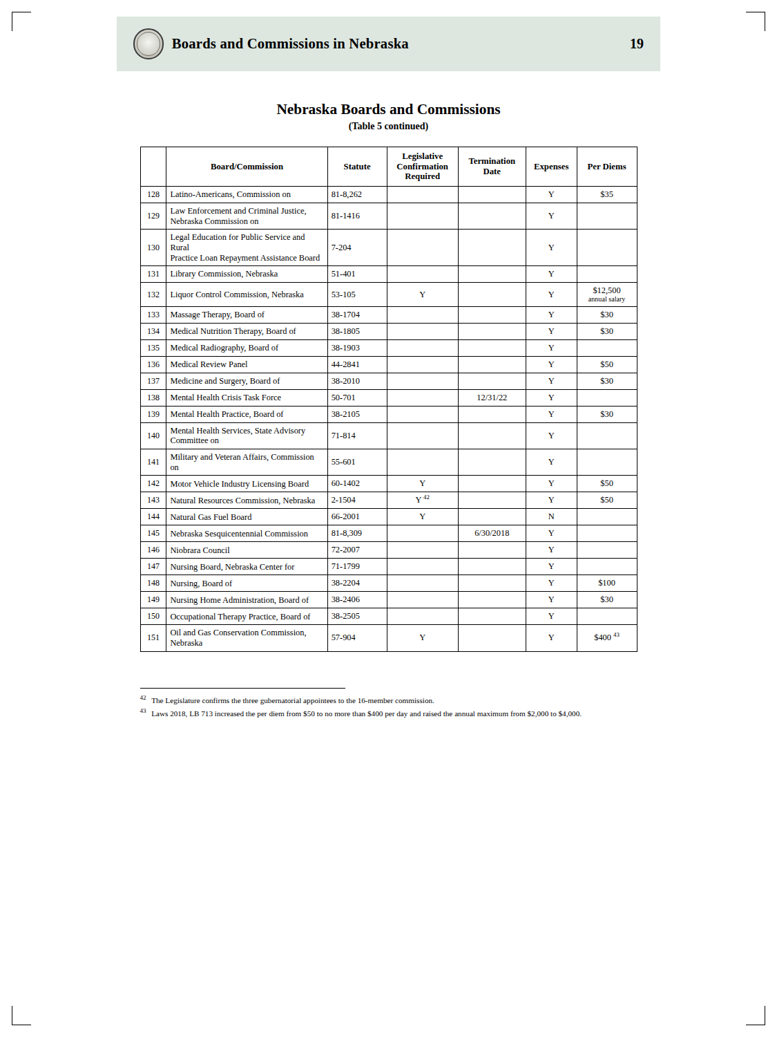Boards and Commissions in Nebraska
19
Nebraska Boards and Commissions
(Table 5 continued)
| | Board/Commission | Statute | Legislative Confirmation Required | Termination Date | Expenses | Per Diems |
| --- | --- | --- | --- | --- | --- | --- |
| 128 | Latino-Americans, Commission on | 81-8,262 | | | Y | $35 |
| 129 | Law Enforcement and Criminal Justice, Nebraska Commission on | 81-1416 | | | Y | |
| 130 | Legal Education for Public Service and Rural Practice Loan Repayment Assistance Board | 7-204 | | | Y | |
| 131 | Library Commission, Nebraska | 51-401 | | | Y | |
| 132 | Liquor Control Commission, Nebraska | 53-105 | Y | | Y | $12,500 annual salary |
| 133 | Massage Therapy, Board of | 38-1704 | | | Y | $30 |
| 134 | Medical Nutrition Therapy, Board of | 38-1805 | | | Y | $30 |
| 135 | Medical Radiography, Board of | 38-1903 | | | Y | |
| 136 | Medical Review Panel | 44-2841 | | | Y | $50 |
| 137 | Medicine and Surgery, Board of | 38-2010 | | | Y | $30 |
| 138 | Mental Health Crisis Task Force | 50-701 | | 12/31/22 | Y | |
| 139 | Mental Health Practice, Board of | 38-2105 | | | Y | $30 |
| 140 | Mental Health Services, State Advisory Committee on | 71-814 | | | Y | |
| 141 | Military and Veteran Affairs, Commission on | 55-601 | | | Y | |
| 142 | Motor Vehicle Industry Licensing Board | 60-1402 | Y | | Y | $50 |
| 143 | Natural Resources Commission, Nebraska | 2-1504 | Y 42 | | Y | $50 |
| 144 | Natural Gas Fuel Board | 66-2001 | Y | | N | |
| 145 | Nebraska Sesquicentennial Commission | 81-8,309 | | 6/30/2018 | Y | |
| 146 | Niobrara Council | 72-2007 | | | Y | |
| 147 | Nursing Board, Nebraska Center for | 71-1799 | | | Y | |
| 148 | Nursing, Board of | 38-2204 | | | Y | $100 |
| 149 | Nursing Home Administration, Board of | 38-2406 | | | Y | $30 |
| 150 | Occupational Therapy Practice, Board of | 38-2505 | | | Y | |
| 151 | Oil and Gas Conservation Commission, Nebraska | 57-904 | Y | | Y | $400 43 |
42 The Legislature confirms the three gubernatorial appointees to the 16-member commission.
43 Laws 2018, LB 713 increased the per diem from $50 to no more than $400 per day and raised the annual maximum from $2,000 to $4,000.